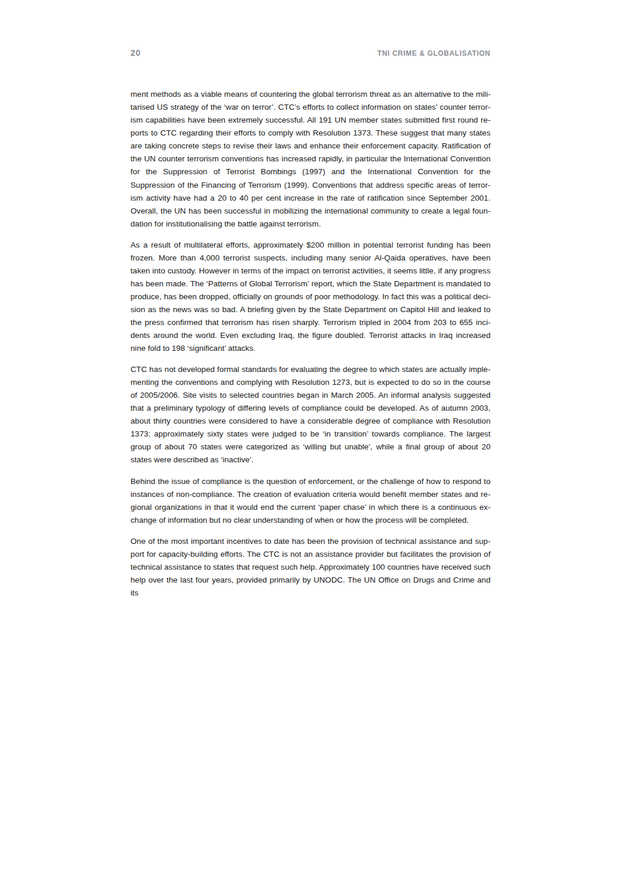20 TNI Crime & Globalisation
ment methods as a viable means of countering the global terrorism threat as an alternative to the militarised US strategy of the ‘war on terror’. CTC’s efforts to collect information on states’ counter terrorism capabilities have been extremely successful. All 191 UN member states submitted first round reports to CTC regarding their efforts to comply with Resolution 1373. These suggest that many states are taking concrete steps to revise their laws and enhance their enforcement capacity. Ratification of the UN counter terrorism conventions has increased rapidly, in particular the International Convention for the Suppression of Terrorist Bombings (1997) and the International Convention for the Suppression of the Financing of Terrorism (1999). Conventions that address specific areas of terrorism activity have had a 20 to 40 per cent increase in the rate of ratification since September 2001. Overall, the UN has been successful in mobilizing the international community to create a legal foundation for institutionalising the battle against terrorism.
As a result of multilateral efforts, approximately $200 million in potential terrorist funding has been frozen. More than 4,000 terrorist suspects, including many senior Al-Qaida operatives, have been taken into custody. However in terms of the impact on terrorist activities, it seems little, if any progress has been made. The ‘Patterns of Global Terrorism’ report, which the State Department is mandated to produce, has been dropped, officially on grounds of poor methodology. In fact this was a political decision as the news was so bad. A briefing given by the State Department on Capitol Hill and leaked to the press confirmed that terrorism has risen sharply. Terrorism tripled in 2004 from 203 to 655 incidents around the world. Even excluding Iraq, the figure doubled. Terrorist attacks in Iraq increased nine fold to 198 ‘significant’ attacks.
CTC has not developed formal standards for evaluating the degree to which states are actually implementing the conventions and complying with Resolution 1273, but is expected to do so in the course of 2005/2006. Site visits to selected countries began in March 2005. An informal analysis suggested that a preliminary typology of differing levels of compliance could be developed. As of autumn 2003, about thirty countries were considered to have a considerable degree of compliance with Resolution 1373; approximately sixty states were judged to be ‘in transition’ towards compliance. The largest group of about 70 states were categorized as ‘willing but unable’, while a final group of about 20 states were described as ‘inactive’.
Behind the issue of compliance is the question of enforcement, or the challenge of how to respond to instances of non-compliance. The creation of evaluation criteria would benefit member states and regional organizations in that it would end the current ‘paper chase’ in which there is a continuous exchange of information but no clear understanding of when or how the process will be completed.
One of the most important incentives to date has been the provision of technical assistance and support for capacity-building efforts. The CTC is not an assistance provider but facilitates the provision of technical assistance to states that request such help. Approximately 100 countries have received such help over the last four years, provided primarily by UNODC. The UN Office on Drugs and Crime and its